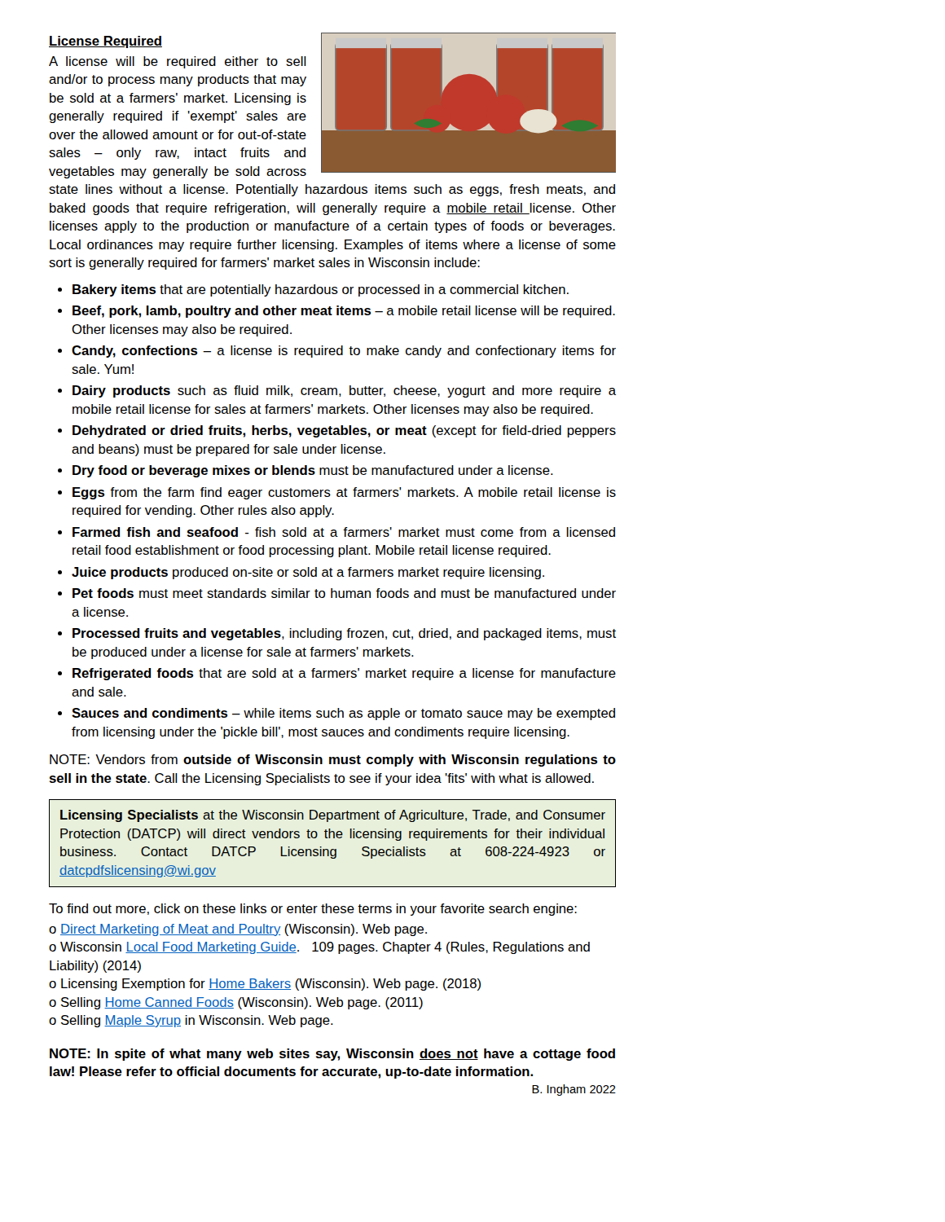License Required
A license will be required either to sell and/or to process many products that may be sold at a farmers' market. Licensing is generally required if 'exempt' sales are over the allowed amount or for out-of-state sales – only raw, intact fruits and vegetables may generally be sold across state lines without a license. Potentially hazardous items such as eggs, fresh meats, and baked goods that require refrigeration, will generally require a mobile retail license. Other licenses apply to the production or manufacture of a certain types of foods or beverages. Local ordinances may require further licensing. Examples of items where a license of some sort is generally required for farmers' market sales in Wisconsin include:
Bakery items that are potentially hazardous or processed in a commercial kitchen.
Beef, pork, lamb, poultry and other meat items – a mobile retail license will be required. Other licenses may also be required.
Candy, confections – a license is required to make candy and confectionary items for sale. Yum!
Dairy products such as fluid milk, cream, butter, cheese, yogurt and more require a mobile retail license for sales at farmers' markets. Other licenses may also be required.
Dehydrated or dried fruits, herbs, vegetables, or meat (except for field-dried peppers and beans) must be prepared for sale under license.
Dry food or beverage mixes or blends must be manufactured under a license.
Eggs from the farm find eager customers at farmers' markets. A mobile retail license is required for vending. Other rules also apply.
Farmed fish and seafood - fish sold at a farmers' market must come from a licensed retail food establishment or food processing plant. Mobile retail license required.
Juice products produced on-site or sold at a farmers market require licensing.
Pet foods must meet standards similar to human foods and must be manufactured under a license.
Processed fruits and vegetables, including frozen, cut, dried, and packaged items, must be produced under a license for sale at farmers' markets.
Refrigerated foods that are sold at a farmers' market require a license for manufacture and sale.
Sauces and condiments – while items such as apple or tomato sauce may be exempted from licensing under the 'pickle bill', most sauces and condiments require licensing.
NOTE: Vendors from outside of Wisconsin must comply with Wisconsin regulations to sell in the state. Call the Licensing Specialists to see if your idea 'fits' with what is allowed.
Licensing Specialists at the Wisconsin Department of Agriculture, Trade, and Consumer Protection (DATCP) will direct vendors to the licensing requirements for their individual business. Contact DATCP Licensing Specialists at 608-224-4923 or datcpdfslicensing@wi.gov
To find out more, click on these links or enter these terms in your favorite search engine:
o Direct Marketing of Meat and Poultry (Wisconsin). Web page.
o Wisconsin Local Food Marketing Guide. 109 pages. Chapter 4 (Rules, Regulations and Liability) (2014)
o Licensing Exemption for Home Bakers (Wisconsin). Web page. (2018)
o Selling Home Canned Foods (Wisconsin). Web page. (2011)
o Selling Maple Syrup in Wisconsin. Web page.
NOTE: In spite of what many web sites say, Wisconsin does not have a cottage food law! Please refer to official documents for accurate, up-to-date information. B. Ingham 2022